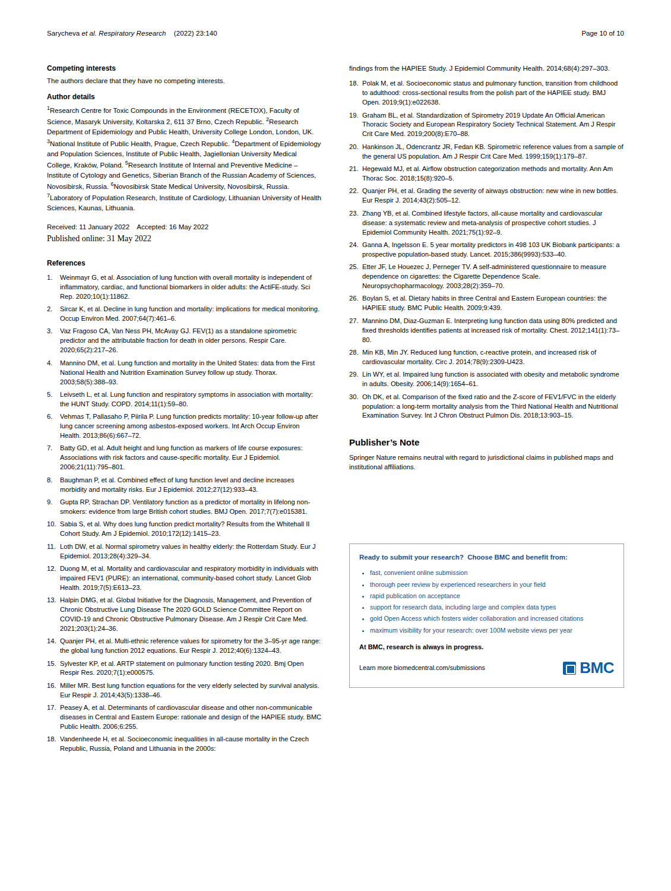Sarycheva et al. Respiratory Research (2022) 23:140
Page 10 of 10
Competing interests
The authors declare that they have no competing interests.
Author details
1Research Centre for Toxic Compounds in the Environment (RECETOX), Faculty of Science, Masaryk University, Koltarska 2, 611 37 Brno, Czech Republic. 2Research Department of Epidemiology and Public Health, University College London, London, UK. 3National Institute of Public Health, Prague, Czech Republic. 4Department of Epidemiology and Population Sciences, Institute of Public Health, Jagiellonian University Medical College, Kraków, Poland. 5Research Institute of Internal and Preventive Medicine – Institute of Cytology and Genetics, Siberian Branch of the Russian Academy of Sciences, Novosibirsk, Russia. 6Novosibirsk State Medical University, Novosibirsk, Russia. 7Laboratory of Population Research, Institute of Cardiology, Lithuanian University of Health Sciences, Kaunas, Lithuania.
Received: 11 January 2022 Accepted: 16 May 2022
Published online: 31 May 2022
References
Weinmayr G, et al. Association of lung function with overall mortality is independent of inflammatory, cardiac, and functional biomarkers in older adults: the ActiFE-study. Sci Rep. 2020;10(1):11862.
Sircar K, et al. Decline in lung function and mortality: implications for medical monitoring. Occup Environ Med. 2007;64(7):461–6.
Vaz Fragoso CA, Van Ness PH, McAvay GJ. FEV(1) as a standalone spirometric predictor and the attributable fraction for death in older persons. Respir Care. 2020;65(2):217–26.
Mannino DM, et al. Lung function and mortality in the United States: data from the First National Health and Nutrition Examination Survey follow up study. Thorax. 2003;58(5):388–93.
Leivseth L, et al. Lung function and respiratory symptoms in association with mortality: the HUNT Study. COPD. 2014;11(1):59–80.
Vehmas T, Pallasaho P, Piirila P. Lung function predicts mortality: 10-year follow-up after lung cancer screening among asbestos-exposed workers. Int Arch Occup Environ Health. 2013;86(6):667–72.
Batty GD, et al. Adult height and lung function as markers of life course exposures: Associations with risk factors and cause-specific mortality. Eur J Epidemiol. 2006;21(11):795–801.
Baughman P, et al. Combined effect of lung function level and decline increases morbidity and mortality risks. Eur J Epidemiol. 2012;27(12):933–43.
Gupta RP, Strachan DP. Ventilatory function as a predictor of mortality in lifelong non-smokers: evidence from large British cohort studies. BMJ Open. 2017;7(7):e015381.
Sabia S, et al. Why does lung function predict mortality? Results from the Whitehall II Cohort Study. Am J Epidemiol. 2010;172(12):1415–23.
Loth DW, et al. Normal spirometry values in healthy elderly: the Rotterdam Study. Eur J Epidemiol. 2013;28(4):329–34.
Duong M, et al. Mortality and cardiovascular and respiratory morbidity in individuals with impaired FEV1 (PURE): an international, community-based cohort study. Lancet Glob Health. 2019;7(5):E613–23.
Halpin DMG, et al. Global Initiative for the Diagnosis, Management, and Prevention of Chronic Obstructive Lung Disease The 2020 GOLD Science Committee Report on COVID-19 and Chronic Obstructive Pulmonary Disease. Am J Respir Crit Care Med. 2021;203(1):24–36.
Quanjer PH, et al. Multi-ethnic reference values for spirometry for the 3–95-yr age range: the global lung function 2012 equations. Eur Respir J. 2012;40(6):1324–43.
Sylvester KP, et al. ARTP statement on pulmonary function testing 2020. Bmj Open Respir Res. 2020;7(1):e000575.
Miller MR. Best lung function equations for the very elderly selected by survival analysis. Eur Respir J. 2014;43(5):1338–46.
Peasey A, et al. Determinants of cardiovascular disease and other non-communicable diseases in Central and Eastern Europe: rationale and design of the HAPIEE study. BMC Public Health. 2006;6:255.
Vandenheede H, et al. Socioeconomic inequalities in all-cause mortality in the Czech Republic, Russia, Poland and Lithuania in the 2000s:
findings from the HAPIEE Study. J Epidemiol Community Health. 2014;68(4):297–303.
Polak M, et al. Socioeconomic status and pulmonary function, transition from childhood to adulthood: cross-sectional results from the polish part of the HAPIEE study. BMJ Open. 2019;9(1):e022638.
Graham BL, et al. Standardization of Spirometry 2019 Update An Official American Thoracic Society and European Respiratory Society Technical Statement. Am J Respir Crit Care Med. 2019;200(8):E70–88.
Hankinson JL, Odencrantz JR, Fedan KB. Spirometric reference values from a sample of the general US population. Am J Respir Crit Care Med. 1999;159(1):179–87.
Hegewald MJ, et al. Airflow obstruction categorization methods and mortality. Ann Am Thorac Soc. 2018;15(8):920–5.
Quanjer PH, et al. Grading the severity of airways obstruction: new wine in new bottles. Eur Respir J. 2014;43(2):505–12.
Zhang YB, et al. Combined lifestyle factors, all-cause mortality and cardiovascular disease: a systematic review and meta-analysis of prospective cohort studies. J Epidemiol Community Health. 2021;75(1):92–9.
Ganna A, Ingelsson E. 5 year mortality predictors in 498 103 UK Biobank participants: a prospective population-based study. Lancet. 2015;386(9993):533–40.
Etter JF, Le Houezec J, Perneger TV. A self-administered questionnaire to measure dependence on cigarettes: the Cigarette Dependence Scale. Neuropsychopharmacology. 2003;28(2):359–70.
Boylan S, et al. Dietary habits in three Central and Eastern European countries: the HAPIEE study. BMC Public Health. 2009;9:439.
Mannino DM, Diaz-Guzman E. Interpreting lung function data using 80% predicted and fixed thresholds identifies patients at increased risk of mortality. Chest. 2012;141(1):73–80.
Min KB, Min JY. Reduced lung function, c-reactive protein, and increased risk of cardiovascular mortality. Circ J. 2014;78(9):2309-U423.
Lin WY, et al. Impaired lung function is associated with obesity and metabolic syndrome in adults. Obesity. 2006;14(9):1654–61.
Oh DK, et al. Comparison of the fixed ratio and the Z-score of FEV1/FVC in the elderly population: a long-term mortality analysis from the Third National Health and Nutritional Examination Survey. Int J Chron Obstruct Pulmon Dis. 2018;13:903–15.
Publisher’s Note
Springer Nature remains neutral with regard to jurisdictional claims in published maps and institutional affiliations.
Ready to submit your research? Choose BMC and benefit from:
fast, convenient online submission
thorough peer review by experienced researchers in your field
rapid publication on acceptance
support for research data, including large and complex data types
gold Open Access which fosters wider collaboration and increased citations
maximum visibility for your research: over 100M website views per year
At BMC, research is always in progress.
Learn more biomedcentral.com/submissions
BMC